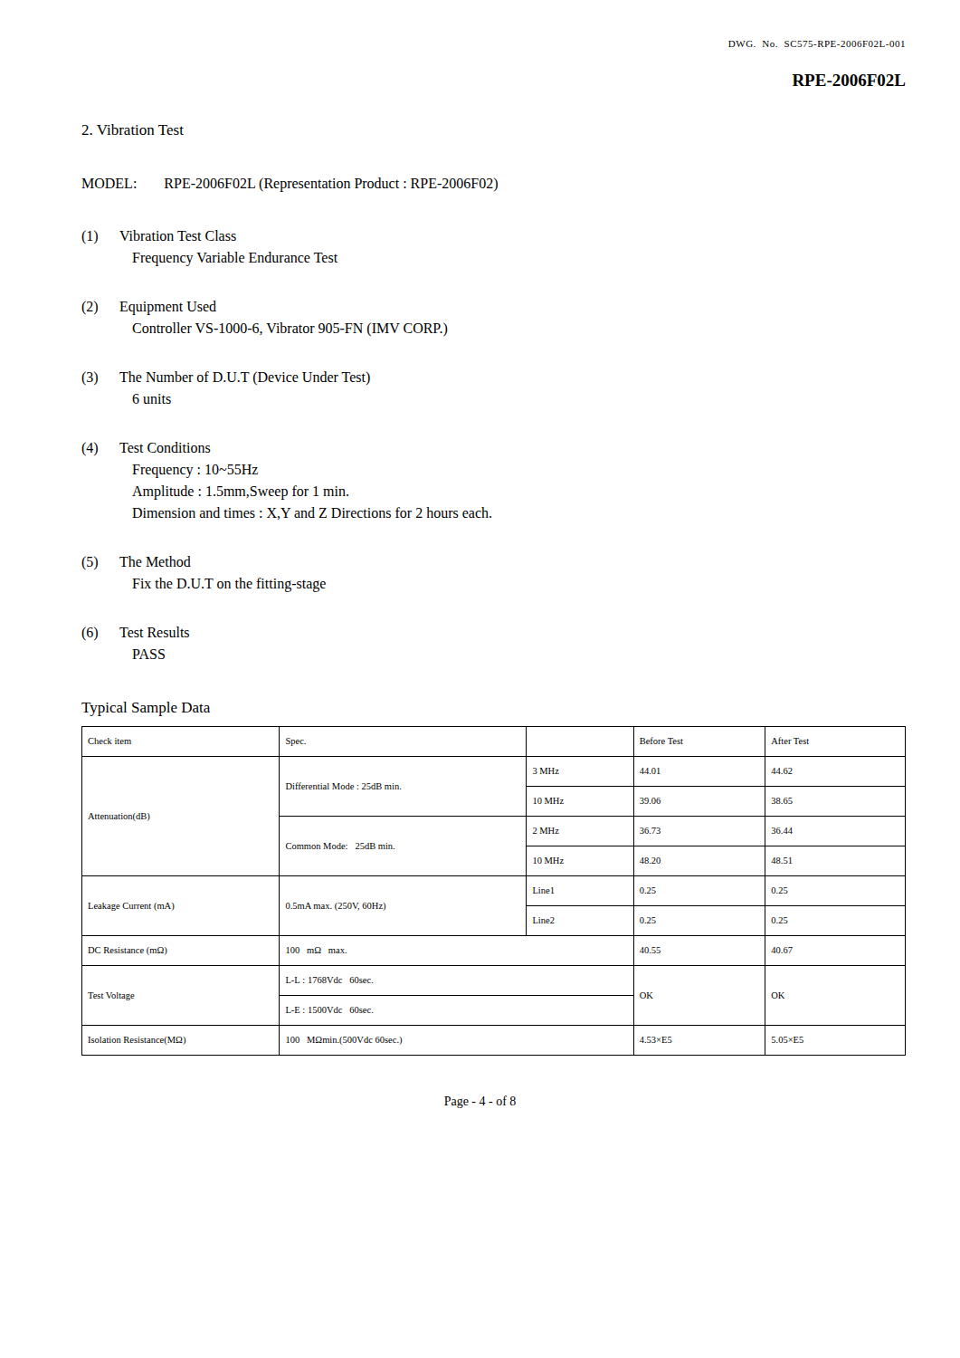DWG. No. SC575-RPE-2006F02L-001
RPE-2006F02L
2. Vibration Test
MODEL: RPE-2006F02L (Representation Product : RPE-2006F02)
Vibration Test Class Frequency Variable Endurance Test
Equipment Used Controller VS-1000-6, Vibrator 905-FN (IMV CORP.)
The Number of D.U.T (Device Under Test) 6 units
Test Conditions Frequency : 10~55Hz Amplitude : 1.5mm,Sweep for 1 min. Dimension and times : X,Y and Z Directions for 2 hours each.
The Method Fix the D.U.T on the fitting-stage
Test Results PASS
Typical Sample Data
| Check item | Spec. | | Before Test | After Test |
| Attenuation(dB) | Differential Mode : 25dB min. | 3 MHz | 44.01 | 44.62 |
| 10 MHz | 39.06 | 38.65 |
| Common Mode: 25dB min. | 2 MHz | 36.73 | 36.44 |
| 10 MHz | 48.20 | 48.51 |
| Leakage Current (mA) | 0.5mA max. (250V, 60Hz) | Line1 | 0.25 | 0.25 |
| Line2 | 0.25 | 0.25 |
| DC Resistance (mΩ) | 100 mΩ max. | 40.55 | 40.67 |
| Test Voltage | L-L : 1768Vdc 60sec. | OK | OK |
| L-E : 1500Vdc 60sec. |
| Isolation Resistance(MΩ) | 100 MΩmin.(500Vdc 60sec.) | 4.53×E5 | 5.05×E5 |
Page - 4 - of 8